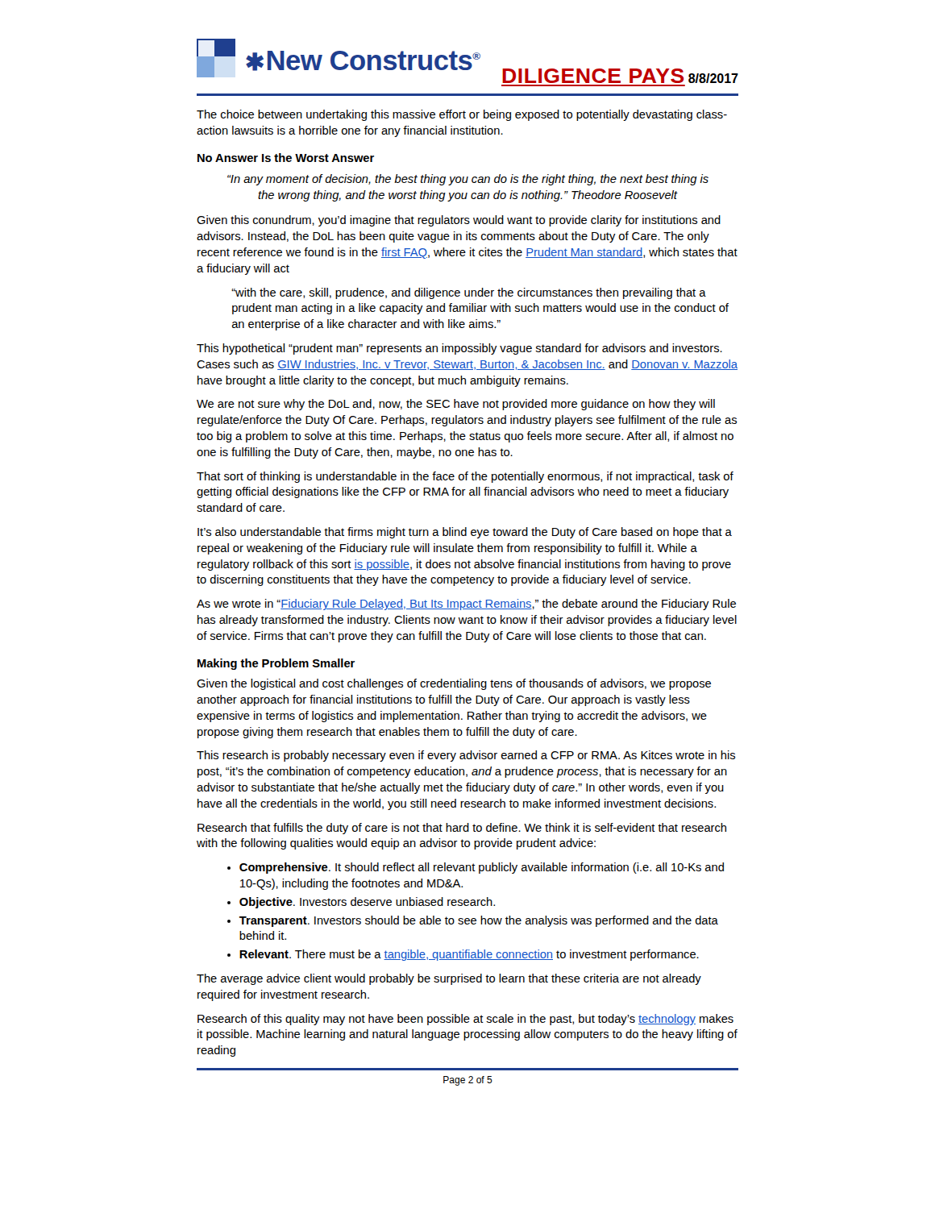✱New Constructs®
DILIGENCE PAYS 8/8/2017
The choice between undertaking this massive effort or being exposed to potentially devastating class-action lawsuits is a horrible one for any financial institution.
No Answer Is the Worst Answer
“In any moment of decision, the best thing you can do is the right thing, the next best thing is the wrong thing, and the worst thing you can do is nothing.” Theodore Roosevelt
Given this conundrum, you’d imagine that regulators would want to provide clarity for institutions and advisors. Instead, the DoL has been quite vague in its comments about the Duty of Care. The only recent reference we found is in the first FAQ, where it cites the Prudent Man standard, which states that a fiduciary will act
“with the care, skill, prudence, and diligence under the circumstances then prevailing that a prudent man acting in a like capacity and familiar with such matters would use in the conduct of an enterprise of a like character and with like aims.”
This hypothetical “prudent man” represents an impossibly vague standard for advisors and investors. Cases such as GIW Industries, Inc. v Trevor, Stewart, Burton, & Jacobsen Inc. and Donovan v. Mazzola have brought a little clarity to the concept, but much ambiguity remains.
We are not sure why the DoL and, now, the SEC have not provided more guidance on how they will regulate/enforce the Duty Of Care. Perhaps, regulators and industry players see fulfilment of the rule as too big a problem to solve at this time. Perhaps, the status quo feels more secure. After all, if almost no one is fulfilling the Duty of Care, then, maybe, no one has to.
That sort of thinking is understandable in the face of the potentially enormous, if not impractical, task of getting official designations like the CFP or RMA for all financial advisors who need to meet a fiduciary standard of care.
It’s also understandable that firms might turn a blind eye toward the Duty of Care based on hope that a repeal or weakening of the Fiduciary rule will insulate them from responsibility to fulfill it. While a regulatory rollback of this sort is possible, it does not absolve financial institutions from having to prove to discerning constituents that they have the competency to provide a fiduciary level of service.
As we wrote in “Fiduciary Rule Delayed, But Its Impact Remains,” the debate around the Fiduciary Rule has already transformed the industry. Clients now want to know if their advisor provides a fiduciary level of service. Firms that can’t prove they can fulfill the Duty of Care will lose clients to those that can.
Making the Problem Smaller
Given the logistical and cost challenges of credentialing tens of thousands of advisors, we propose another approach for financial institutions to fulfill the Duty of Care. Our approach is vastly less expensive in terms of logistics and implementation. Rather than trying to accredit the advisors, we propose giving them research that enables them to fulfill the duty of care.
This research is probably necessary even if every advisor earned a CFP or RMA. As Kitces wrote in his post, “it’s the combination of competency education, and a prudence process, that is necessary for an advisor to substantiate that he/she actually met the fiduciary duty of care.” In other words, even if you have all the credentials in the world, you still need research to make informed investment decisions.
Research that fulfills the duty of care is not that hard to define. We think it is self-evident that research with the following qualities would equip an advisor to provide prudent advice:
Comprehensive. It should reflect all relevant publicly available information (i.e. all 10-Ks and 10-Qs), including the footnotes and MD&A.
Objective. Investors deserve unbiased research.
Transparent. Investors should be able to see how the analysis was performed and the data behind it.
Relevant. There must be a tangible, quantifiable connection to investment performance.
The average advice client would probably be surprised to learn that these criteria are not already required for investment research.
Research of this quality may not have been possible at scale in the past, but today’s technology makes it possible. Machine learning and natural language processing allow computers to do the heavy lifting of reading
Page 2 of 5